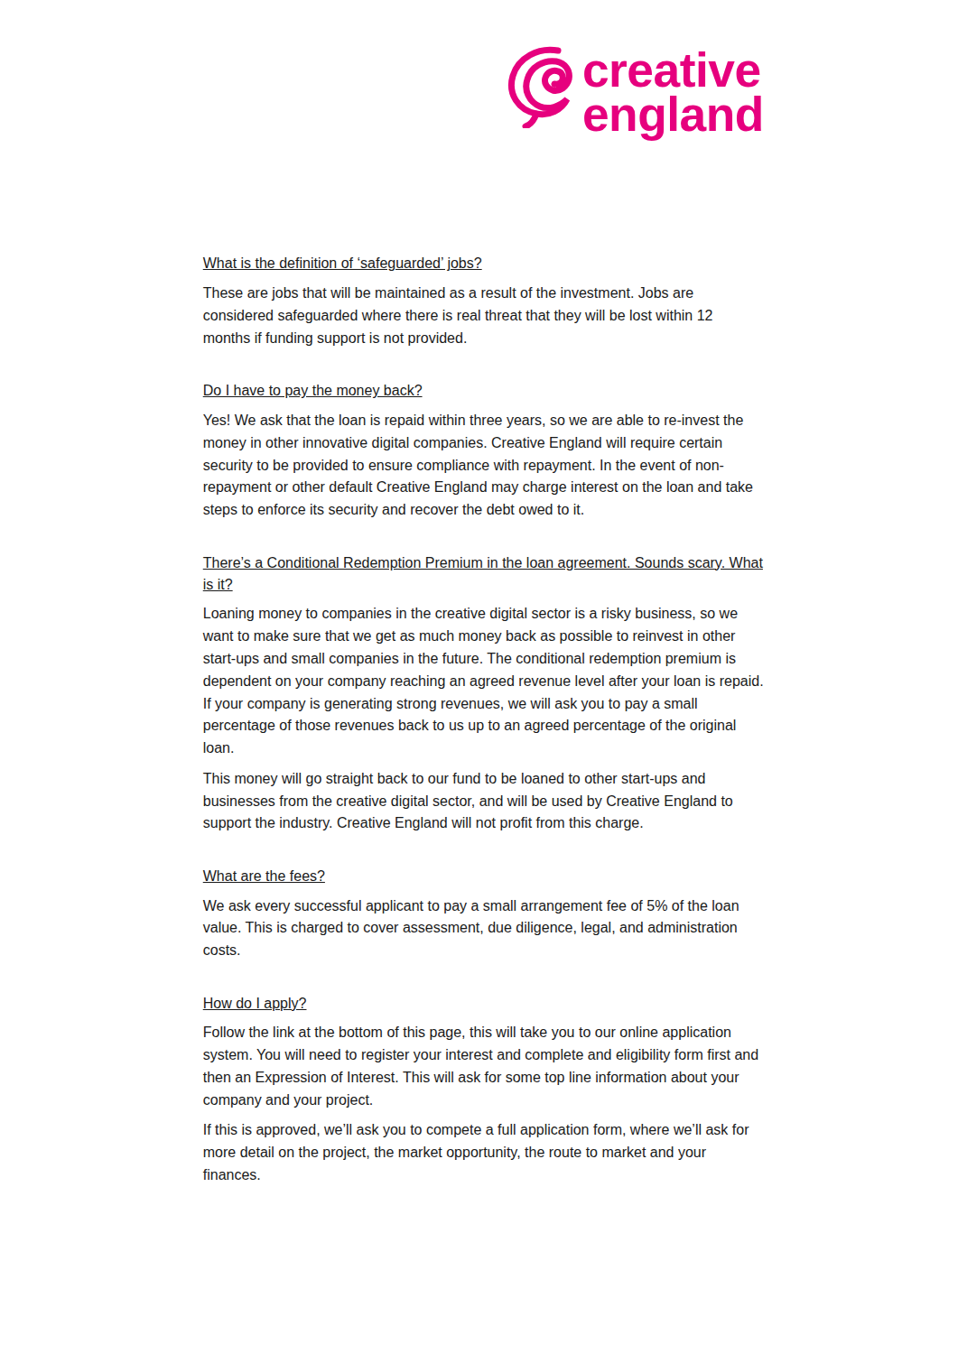creative
england
What is the definition of ‘safeguarded’ jobs?
These are jobs that will be maintained as a result of the investment. Jobs are considered safeguarded where there is real threat that they will be lost within 12 months if funding support is not provided.
Do I have to pay the money back?
Yes! We ask that the loan is repaid within three years, so we are able to re-invest the money in other innovative digital companies. Creative England will require certain security to be provided to ensure compliance with repayment. In the event of non-repayment or other default Creative England may charge interest on the loan and take steps to enforce its security and recover the debt owed to it.
There’s a Conditional Redemption Premium in the loan agreement. Sounds scary. What is it?
Loaning money to companies in the creative digital sector is a risky business, so we want to make sure that we get as much money back as possible to reinvest in other start-ups and small companies in the future. The conditional redemption premium is dependent on your company reaching an agreed revenue level after your loan is repaid. If your company is generating strong revenues, we will ask you to pay a small percentage of those revenues back to us up to an agreed percentage of the original loan.
This money will go straight back to our fund to be loaned to other start-ups and businesses from the creative digital sector, and will be used by Creative England to support the industry. Creative England will not profit from this charge.
What are the fees?
We ask every successful applicant to pay a small arrangement fee of 5% of the loan value. This is charged to cover assessment, due diligence, legal, and administration costs.
How do I apply?
Follow the link at the bottom of this page, this will take you to our online application system. You will need to register your interest and complete and eligibility form first and then an Expression of Interest. This will ask for some top line information about your company and your project.
If this is approved, we’ll ask you to compete a full application form, where we’ll ask for more detail on the project, the market opportunity, the route to market and your finances.